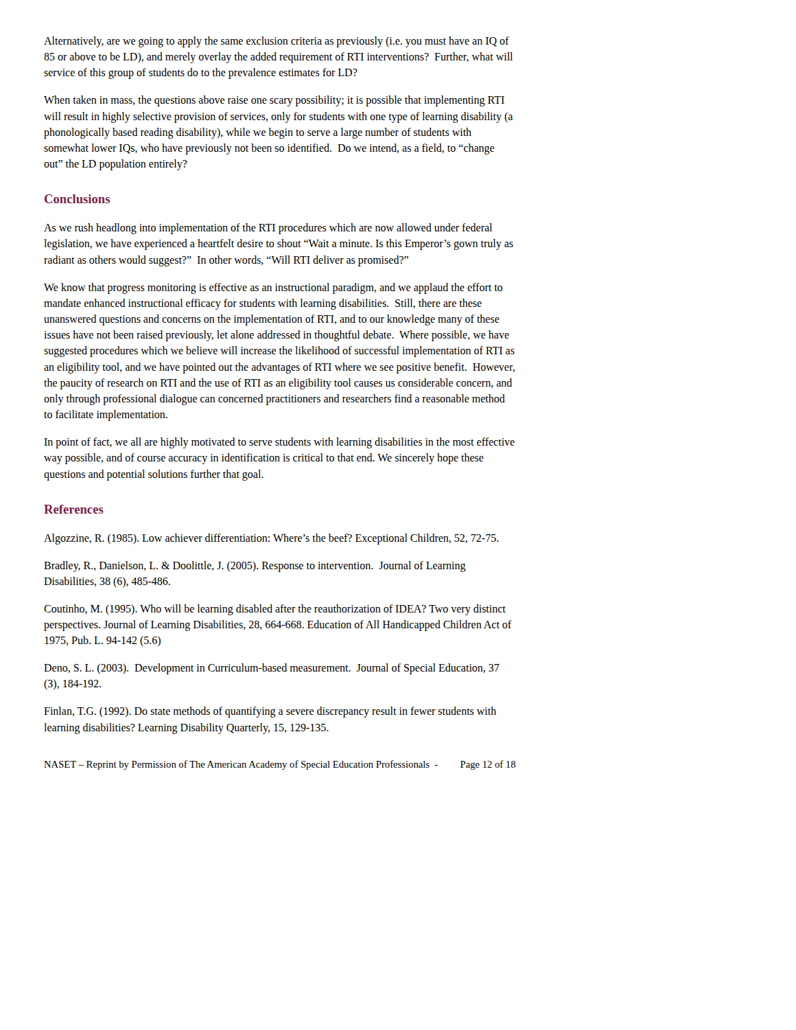Alternatively, are we going to apply the same exclusion criteria as previously (i.e. you must have an IQ of 85 or above to be LD), and merely overlay the added requirement of RTI interventions? Further, what will service of this group of students do to the prevalence estimates for LD?
When taken in mass, the questions above raise one scary possibility; it is possible that implementing RTI will result in highly selective provision of services, only for students with one type of learning disability (a phonologically based reading disability), while we begin to serve a large number of students with somewhat lower IQs, who have previously not been so identified. Do we intend, as a field, to “change out” the LD population entirely?
Conclusions
As we rush headlong into implementation of the RTI procedures which are now allowed under federal legislation, we have experienced a heartfelt desire to shout “Wait a minute. Is this Emperor’s gown truly as radiant as others would suggest?” In other words, “Will RTI deliver as promised?”
We know that progress monitoring is effective as an instructional paradigm, and we applaud the effort to mandate enhanced instructional efficacy for students with learning disabilities. Still, there are these unanswered questions and concerns on the implementation of RTI, and to our knowledge many of these issues have not been raised previously, let alone addressed in thoughtful debate. Where possible, we have suggested procedures which we believe will increase the likelihood of successful implementation of RTI as an eligibility tool, and we have pointed out the advantages of RTI where we see positive benefit. However, the paucity of research on RTI and the use of RTI as an eligibility tool causes us considerable concern, and only through professional dialogue can concerned practitioners and researchers find a reasonable method to facilitate implementation.
In point of fact, we all are highly motivated to serve students with learning disabilities in the most effective way possible, and of course accuracy in identification is critical to that end. We sincerely hope these questions and potential solutions further that goal.
References
Algozzine, R. (1985). Low achiever differentiation: Where’s the beef? Exceptional Children, 52, 72-75.
Bradley, R., Danielson, L. & Doolittle, J. (2005). Response to intervention. Journal of Learning Disabilities, 38 (6), 485-486.
Coutinho, M. (1995). Who will be learning disabled after the reauthorization of IDEA? Two very distinct perspectives. Journal of Learning Disabilities, 28, 664-668. Education of All Handicapped Children Act of 1975, Pub. L. 94-142 (5.6)
Deno, S. L. (2003). Development in Curriculum-based measurement. Journal of Special Education, 37 (3), 184-192.
Finlan, T.G. (1992). Do state methods of quantifying a severe discrepancy result in fewer students with learning disabilities? Learning Disability Quarterly, 15, 129-135.
NASET – Reprint by Permission of The American Academy of Special Education Professionals -Page 12 of 18